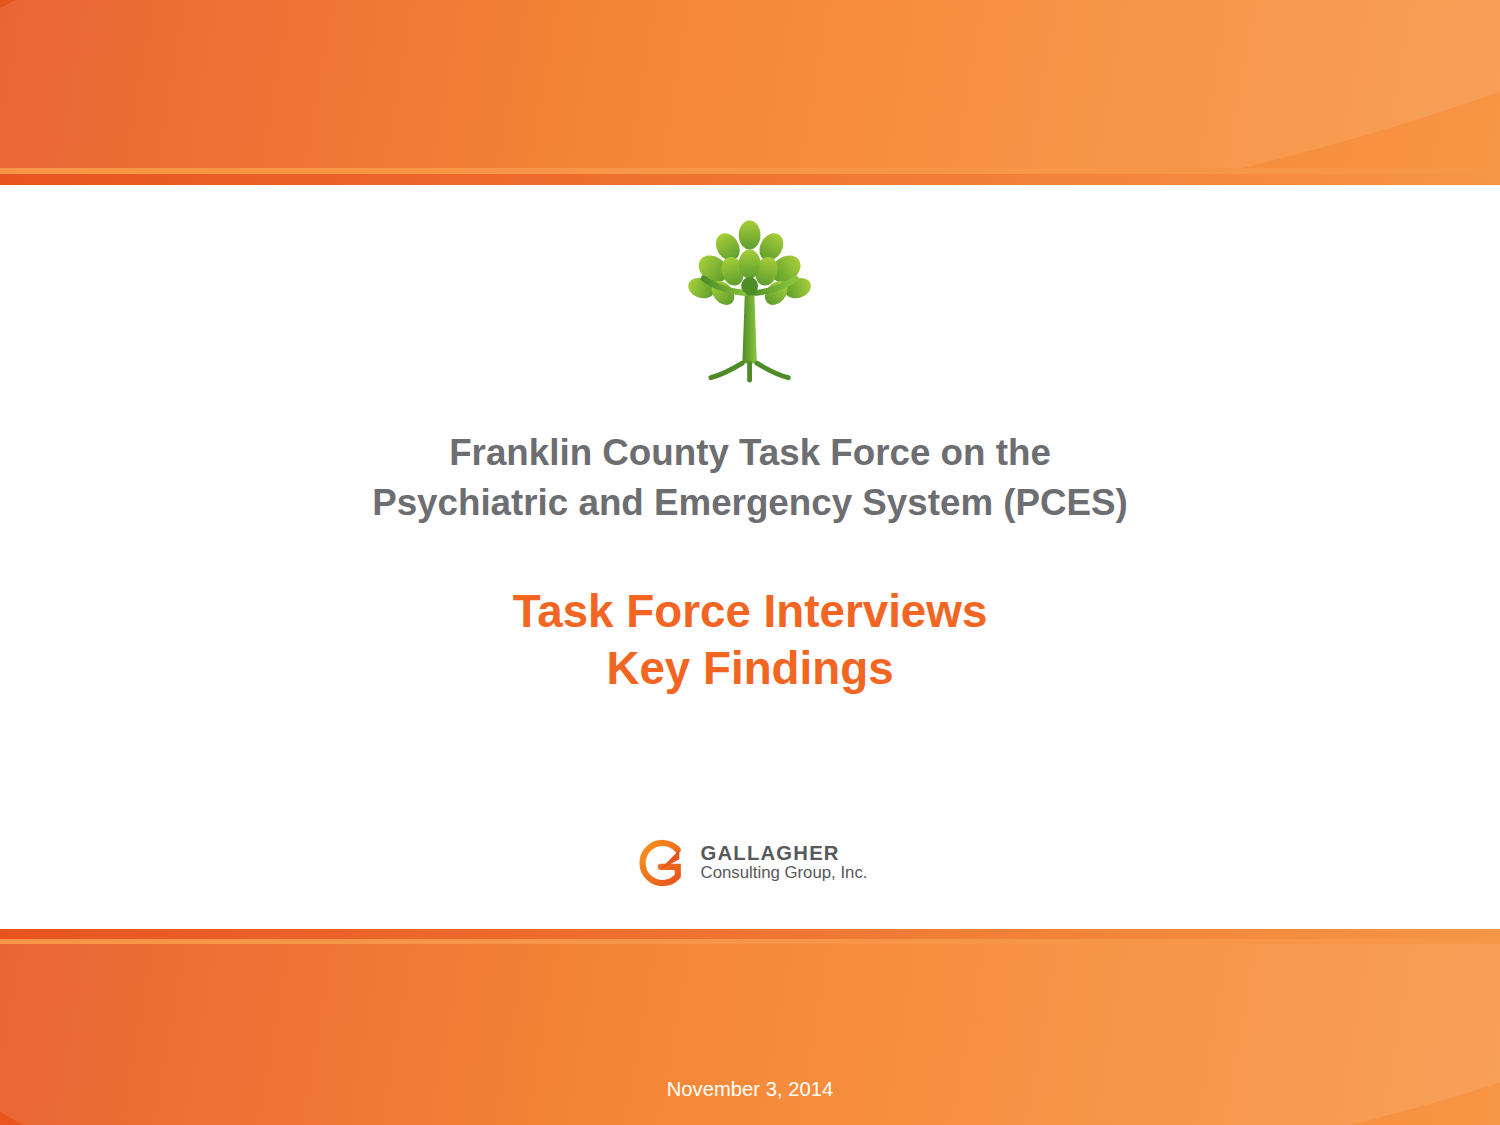Franklin County Task Force on the
Psychiatric and Emergency System (PCES)
Task Force Interviews
Key Findings
GALLAGHER
Consulting Group, Inc.
November 3, 2014